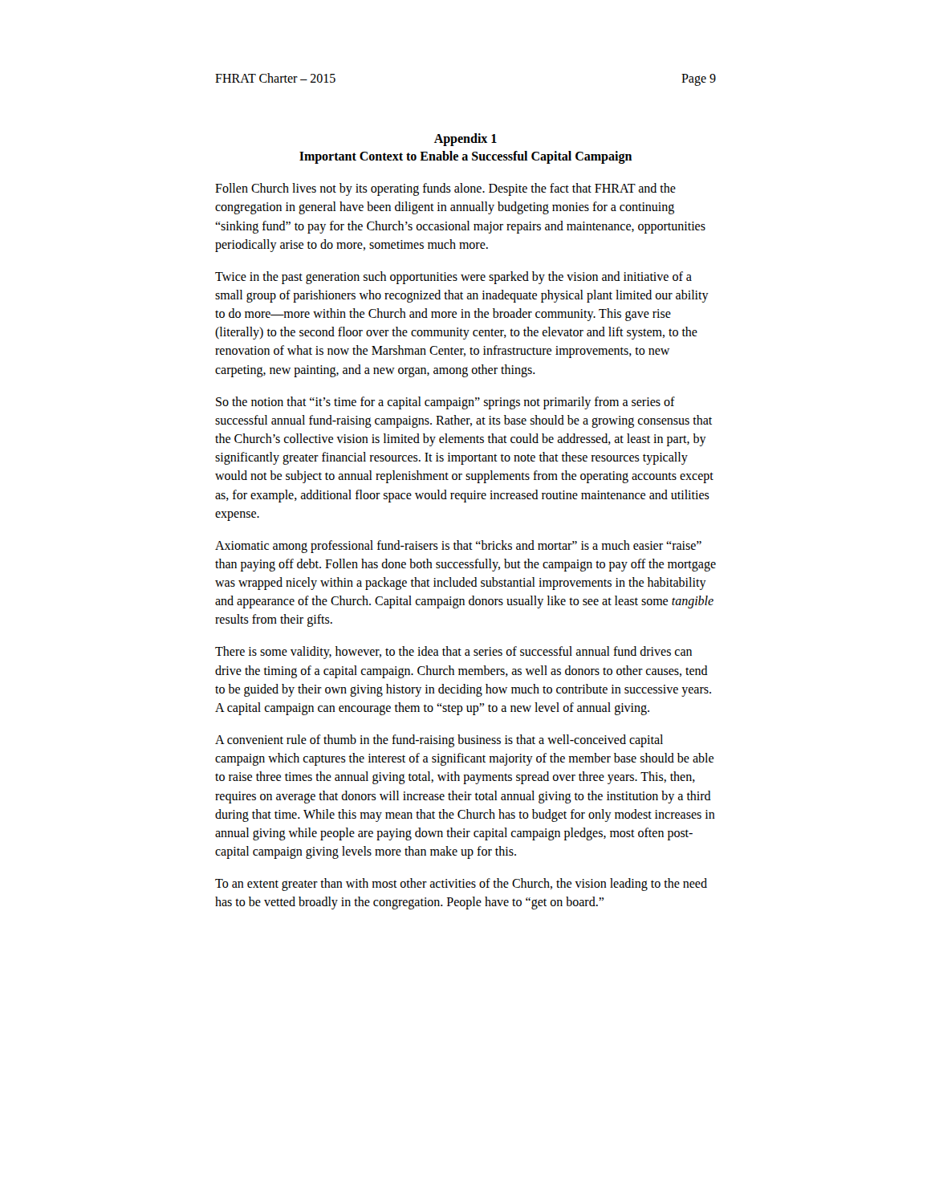FHRAT Charter – 2015 Page 9
Appendix 1 Important Context to Enable a Successful Capital Campaign
Follen Church lives not by its operating funds alone. Despite the fact that FHRAT and the congregation in general have been diligent in annually budgeting monies for a continuing “sinking fund” to pay for the Church’s occasional major repairs and maintenance, opportunities periodically arise to do more, sometimes much more.
Twice in the past generation such opportunities were sparked by the vision and initiative of a small group of parishioners who recognized that an inadequate physical plant limited our ability to do more—more within the Church and more in the broader community. This gave rise (literally) to the second floor over the community center, to the elevator and lift system, to the renovation of what is now the Marshman Center, to infrastructure improvements, to new carpeting, new painting, and a new organ, among other things.
So the notion that “it’s time for a capital campaign” springs not primarily from a series of successful annual fund-raising campaigns. Rather, at its base should be a growing consensus that the Church’s collective vision is limited by elements that could be addressed, at least in part, by significantly greater financial resources. It is important to note that these resources typically would not be subject to annual replenishment or supplements from the operating accounts except as, for example, additional floor space would require increased routine maintenance and utilities expense.
Axiomatic among professional fund-raisers is that “bricks and mortar” is a much easier “raise” than paying off debt. Follen has done both successfully, but the campaign to pay off the mortgage was wrapped nicely within a package that included substantial improvements in the habitability and appearance of the Church. Capital campaign donors usually like to see at least some tangible results from their gifts.
There is some validity, however, to the idea that a series of successful annual fund drives can drive the timing of a capital campaign. Church members, as well as donors to other causes, tend to be guided by their own giving history in deciding how much to contribute in successive years. A capital campaign can encourage them to “step up” to a new level of annual giving.
A convenient rule of thumb in the fund-raising business is that a well-conceived capital campaign which captures the interest of a significant majority of the member base should be able to raise three times the annual giving total, with payments spread over three years. This, then, requires on average that donors will increase their total annual giving to the institution by a third during that time. While this may mean that the Church has to budget for only modest increases in annual giving while people are paying down their capital campaign pledges, most often post-capital campaign giving levels more than make up for this.
To an extent greater than with most other activities of the Church, the vision leading to the need has to be vetted broadly in the congregation. People have to “get on board.”